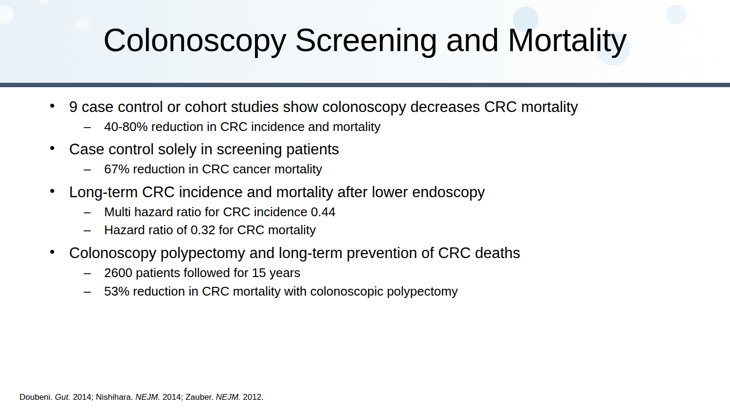Colonoscopy Screening and Mortality
9 case control or cohort studies show colonoscopy decreases CRC mortality
40-80% reduction in CRC incidence and mortality
Case control solely in screening patients
67% reduction in CRC cancer mortality
Long-term CRC incidence and mortality after lower endoscopy
Multi hazard ratio for CRC incidence 0.44
Hazard ratio of 0.32 for CRC mortality
Colonoscopy polypectomy and long-term prevention of CRC deaths
2600 patients followed for 15 years
53% reduction in CRC mortality with colonoscopic polypectomy
Doubeni. Gut. 2014; Nishihara. NEJM. 2014; Zauber. NEJM. 2012.